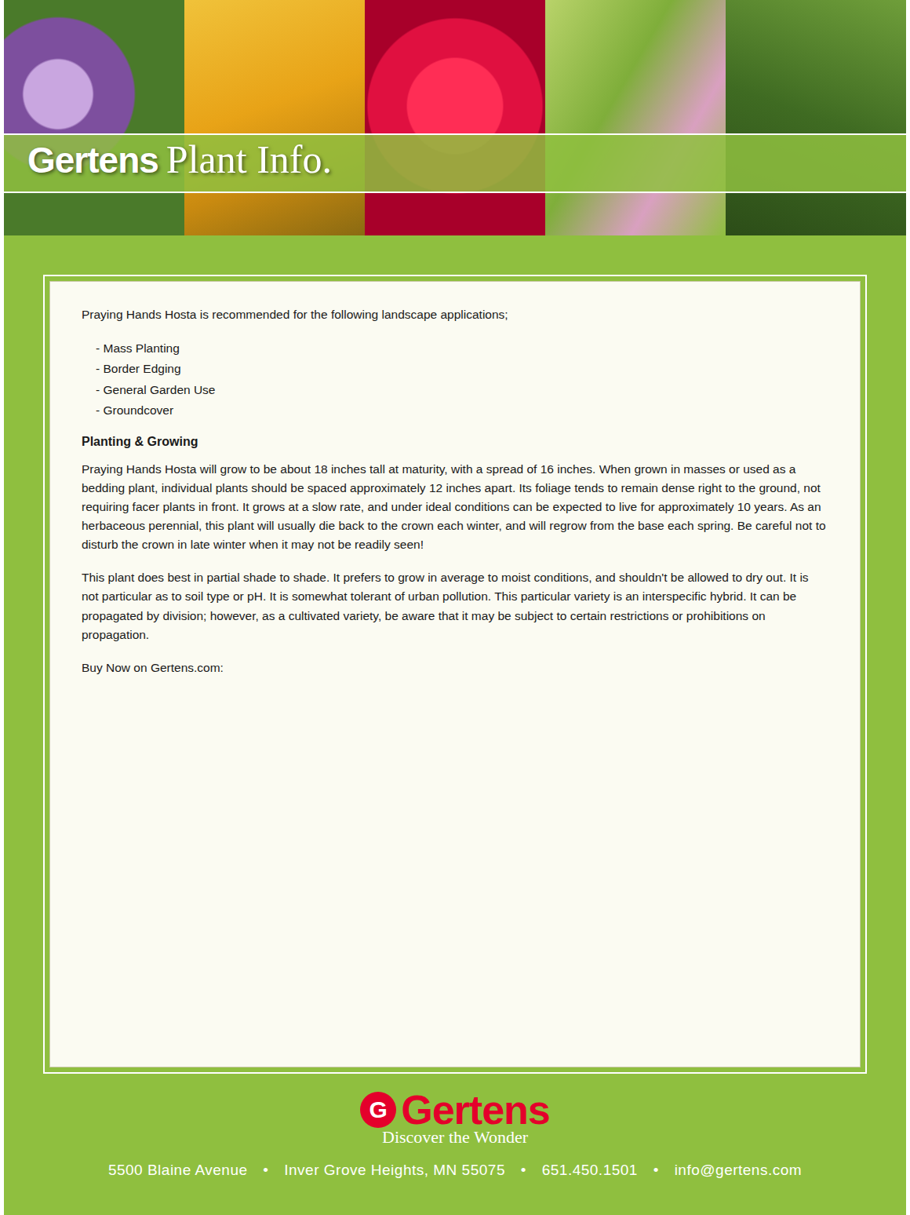Gertens Plant Info.
Praying Hands Hosta is recommended for the following landscape applications;
- Mass Planting
- Border Edging
- General Garden Use
- Groundcover
Planting & Growing
Praying Hands Hosta will grow to be about 18 inches tall at maturity, with a spread of 16 inches. When grown in masses or used as a bedding plant, individual plants should be spaced approximately 12 inches apart. Its foliage tends to remain dense right to the ground, not requiring facer plants in front. It grows at a slow rate, and under ideal conditions can be expected to live for approximately 10 years. As an herbaceous perennial, this plant will usually die back to the crown each winter, and will regrow from the base each spring. Be careful not to disturb the crown in late winter when it may not be readily seen!
This plant does best in partial shade to shade. It prefers to grow in average to moist conditions, and shouldn't be allowed to dry out. It is not particular as to soil type or pH. It is somewhat tolerant of urban pollution. This particular variety is an interspecific hybrid. It can be propagated by division; however, as a cultivated variety, be aware that it may be subject to certain restrictions or prohibitions on propagation.
Buy Now on Gertens.com:
GGertens
Discover the Wonder
5500 Blaine Avenue • Inver Grove Heights, MN 55075 • 651.450.1501 • info@gertens.com